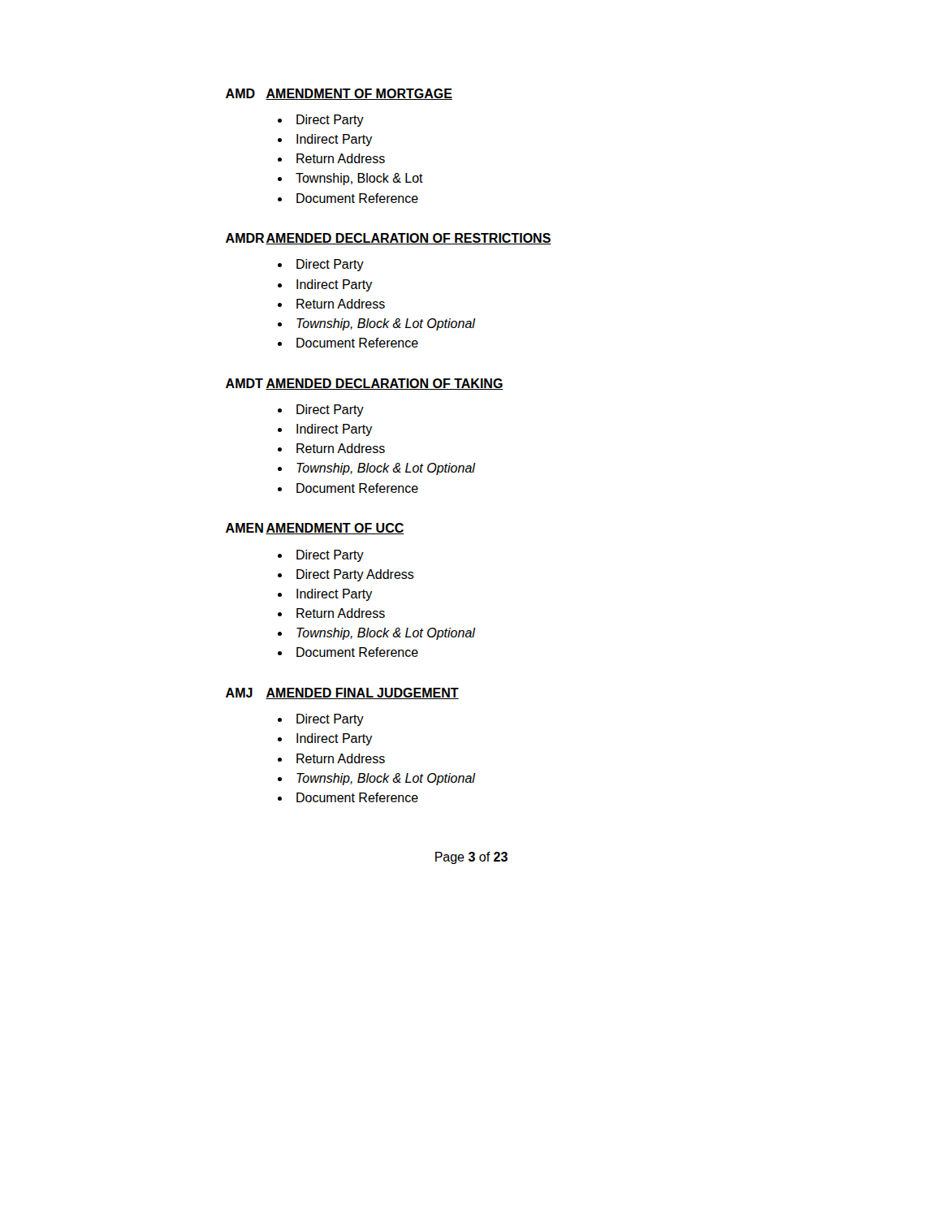AMD AMENDMENT OF MORTGAGE
Direct Party
Indirect Party
Return Address
Township, Block & Lot
Document Reference
AMDR AMENDED DECLARATION OF RESTRICTIONS
Direct Party
Indirect Party
Return Address
Township, Block & Lot Optional
Document Reference
AMDT AMENDED DECLARATION OF TAKING
Direct Party
Indirect Party
Return Address
Township, Block & Lot Optional
Document Reference
AMEN AMENDMENT OF UCC
Direct Party
Direct Party Address
Indirect Party
Return Address
Township, Block & Lot Optional
Document Reference
AMJ AMENDED FINAL JUDGEMENT
Direct Party
Indirect Party
Return Address
Township, Block & Lot Optional
Document Reference
Page 3 of 23